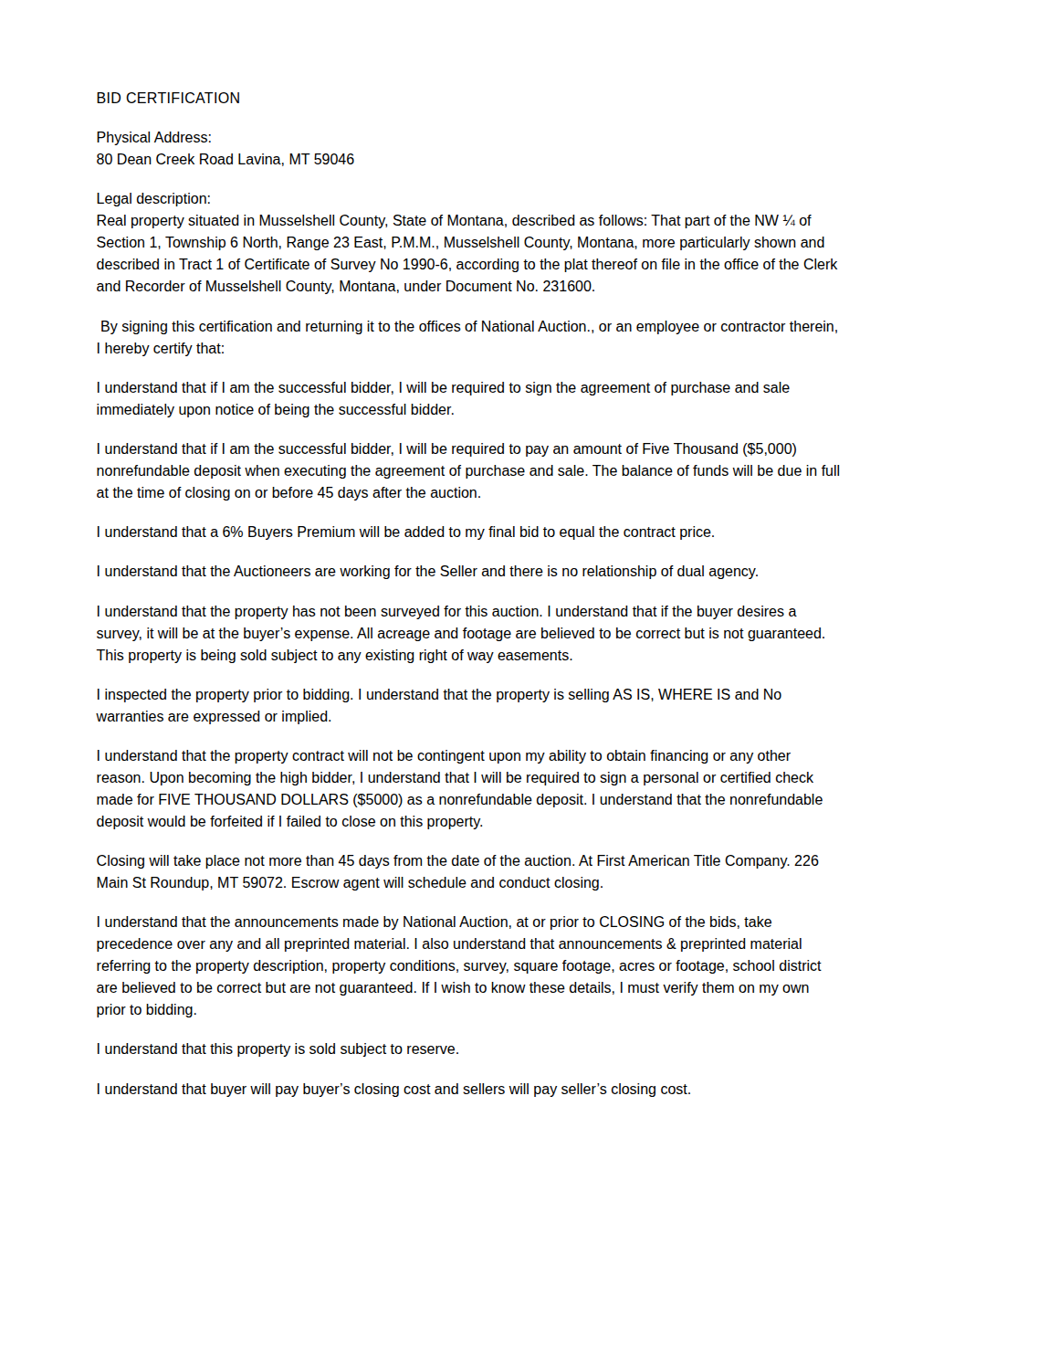BID CERTIFICATION
Physical Address:
80 Dean Creek Road Lavina, MT 59046
Legal description:
Real property situated in Musselshell County, State of Montana, described as follows: That part of the NW ¼ of Section 1, Township 6 North, Range 23 East, P.M.M., Musselshell County, Montana, more particularly shown and described in Tract 1 of Certificate of Survey No 1990-6, according to the plat thereof on file in the office of the Clerk and Recorder of Musselshell County, Montana, under Document No. 231600.
By signing this certification and returning it to the offices of National Auction., or an employee or contractor therein, I hereby certify that:
I understand that if I am the successful bidder, I will be required to sign the agreement of purchase and sale immediately upon notice of being the successful bidder.
I understand that if I am the successful bidder, I will be required to pay an amount of Five Thousand ($5,000) nonrefundable deposit when executing the agreement of purchase and sale. The balance of funds will be due in full at the time of closing on or before 45 days after the auction.
I understand that a 6% Buyers Premium will be added to my final bid to equal the contract price.
I understand that the Auctioneers are working for the Seller and there is no relationship of dual agency.
I understand that the property has not been surveyed for this auction. I understand that if the buyer desires a survey, it will be at the buyer’s expense. All acreage and footage are believed to be correct but is not guaranteed. This property is being sold subject to any existing right of way easements.
I inspected the property prior to bidding. I understand that the property is selling AS IS, WHERE IS and No warranties are expressed or implied.
I understand that the property contract will not be contingent upon my ability to obtain financing or any other reason. Upon becoming the high bidder, I understand that I will be required to sign a personal or certified check made for FIVE THOUSAND DOLLARS ($5000) as a nonrefundable deposit. I understand that the nonrefundable deposit would be forfeited if I failed to close on this property.
Closing will take place not more than 45 days from the date of the auction. At First American Title Company. 226 Main St Roundup, MT 59072. Escrow agent will schedule and conduct closing.
I understand that the announcements made by National Auction, at or prior to CLOSING of the bids, take precedence over any and all preprinted material. I also understand that announcements & preprinted material referring to the property description, property conditions, survey, square footage, acres or footage, school district are believed to be correct but are not guaranteed. If I wish to know these details, I must verify them on my own prior to bidding.
I understand that this property is sold subject to reserve.
I understand that buyer will pay buyer’s closing cost and sellers will pay seller’s closing cost.